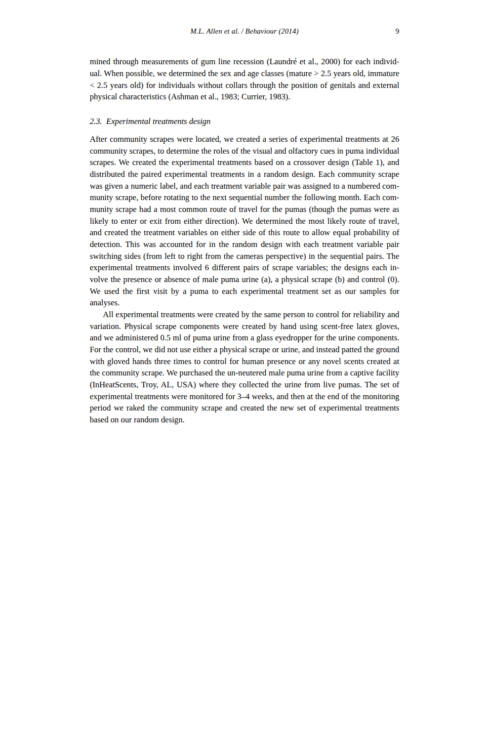M.L. Allen et al. / Behaviour (2014) 9
mined through measurements of gum line recession (Laundré et al., 2000) for each individual. When possible, we determined the sex and age classes (mature > 2.5 years old, immature < 2.5 years old) for individuals without collars through the position of genitals and external physical characteristics (Ashman et al., 1983; Currier, 1983).
2.3. Experimental treatments design
After community scrapes were located, we created a series of experimental treatments at 26 community scrapes, to determine the roles of the visual and olfactory cues in puma individual scrapes. We created the experimental treatments based on a crossover design (Table 1), and distributed the paired experimental treatments in a random design. Each community scrape was given a numeric label, and each treatment variable pair was assigned to a numbered community scrape, before rotating to the next sequential number the following month. Each community scrape had a most common route of travel for the pumas (though the pumas were as likely to enter or exit from either direction). We determined the most likely route of travel, and created the treatment variables on either side of this route to allow equal probability of detection. This was accounted for in the random design with each treatment variable pair switching sides (from left to right from the cameras perspective) in the sequential pairs. The experimental treatments involved 6 different pairs of scrape variables; the designs each involve the presence or absence of male puma urine (a), a physical scrape (b) and control (0). We used the first visit by a puma to each experimental treatment set as our samples for analyses.
All experimental treatments were created by the same person to control for reliability and variation. Physical scrape components were created by hand using scent-free latex gloves, and we administered 0.5 ml of puma urine from a glass eyedropper for the urine components. For the control, we did not use either a physical scrape or urine, and instead patted the ground with gloved hands three times to control for human presence or any novel scents created at the community scrape. We purchased the un-neutered male puma urine from a captive facility (InHeatScents, Troy, AL, USA) where they collected the urine from live pumas. The set of experimental treatments were monitored for 3–4 weeks, and then at the end of the monitoring period we raked the community scrape and created the new set of experimental treatments based on our random design.